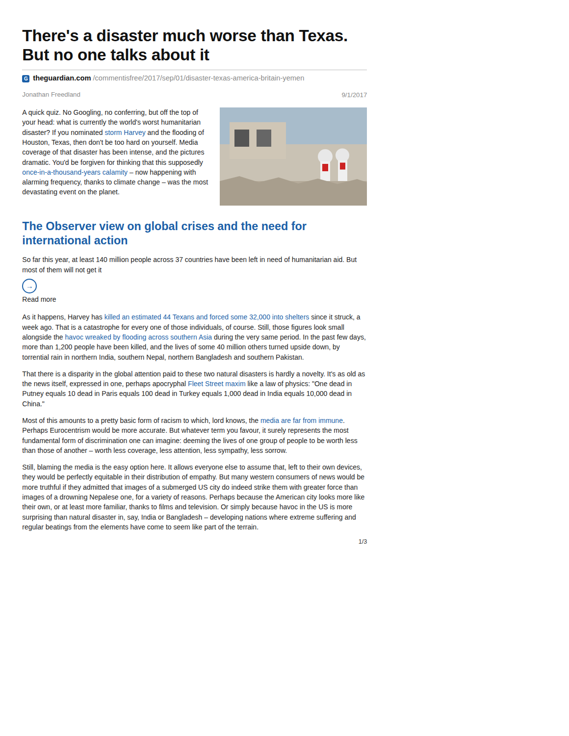There's a disaster much worse than Texas. But no one talks about it
G theguardian.com/commentisfree/2017/sep/01/disaster-texas-america-britain-yemen
Jonathan Freedland
9/1/2017
A quick quiz. No Googling, no conferring, but off the top of your head: what is currently the world's worst humanitarian disaster? If you nominated storm Harvey and the flooding of Houston, Texas, then don't be too hard on yourself. Media coverage of that disaster has been intense, and the pictures dramatic. You'd be forgiven for thinking that this supposedly once-in-a-thousand-years calamity – now happening with alarming frequency, thanks to climate change – was the most devastating event on the planet.
The Observer view on global crises and the need for international action
So far this year, at least 140 million people across 37 countries have been left in need of humanitarian aid. But most of them will not get it
→
Read more
As it happens, Harvey has killed an estimated 44 Texans and forced some 32,000 into shelters since it struck, a week ago. That is a catastrophe for every one of those individuals, of course. Still, those figures look small alongside the havoc wreaked by flooding across southern Asia during the very same period. In the past few days, more than 1,200 people have been killed, and the lives of some 40 million others turned upside down, by torrential rain in northern India, southern Nepal, northern Bangladesh and southern Pakistan.
That there is a disparity in the global attention paid to these two natural disasters is hardly a novelty. It's as old as the news itself, expressed in one, perhaps apocryphal Fleet Street maxim like a law of physics: "One dead in Putney equals 10 dead in Paris equals 100 dead in Turkey equals 1,000 dead in India equals 10,000 dead in China."
Most of this amounts to a pretty basic form of racism to which, lord knows, the media are far from immune. Perhaps Eurocentrism would be more accurate. But whatever term you favour, it surely represents the most fundamental form of discrimination one can imagine: deeming the lives of one group of people to be worth less than those of another – worth less coverage, less attention, less sympathy, less sorrow.
Still, blaming the media is the easy option here. It allows everyone else to assume that, left to their own devices, they would be perfectly equitable in their distribution of empathy. But many western consumers of news would be more truthful if they admitted that images of a submerged US city do indeed strike them with greater force than images of a drowning Nepalese one, for a variety of reasons. Perhaps because the American city looks more like their own, or at least more familiar, thanks to films and television. Or simply because havoc in the US is more surprising than natural disaster in, say, India or Bangladesh – developing nations where extreme suffering and regular beatings from the elements have come to seem like part of the terrain.
1/3